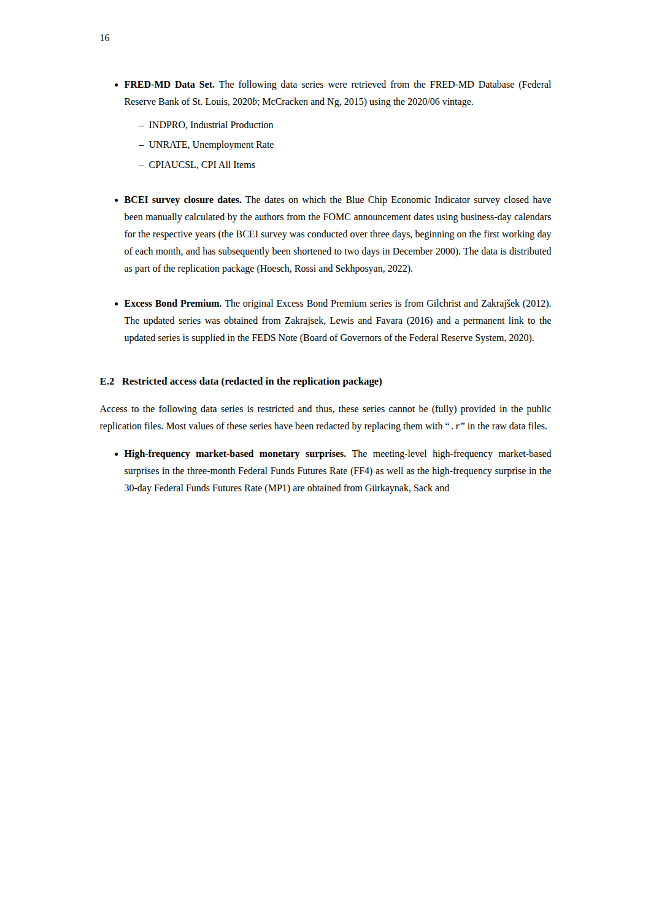16
FRED-MD Data Set. The following data series were retrieved from the FRED-MD Database (Federal Reserve Bank of St. Louis, 2020b; McCracken and Ng, 2015) using the 2020/06 vintage.
INDPRO, Industrial Production
UNRATE, Unemployment Rate
CPIAUCSL, CPI All Items
BCEI survey closure dates. The dates on which the Blue Chip Economic Indicator survey closed have been manually calculated by the authors from the FOMC announcement dates using business-day calendars for the respective years (the BCEI survey was conducted over three days, beginning on the first working day of each month, and has subsequently been shortened to two days in December 2000). The data is distributed as part of the replication package (Hoesch, Rossi and Sekhposyan, 2022).
Excess Bond Premium. The original Excess Bond Premium series is from Gilchrist and Zakrajšek (2012). The updated series was obtained from Zakrajsek, Lewis and Favara (2016) and a permanent link to the updated series is supplied in the FEDS Note (Board of Governors of the Federal Reserve System, 2020).
E.2 Restricted access data (redacted in the replication package)
Access to the following data series is restricted and thus, these series cannot be (fully) provided in the public replication files. Most values of these series have been redacted by replacing them with “.r” in the raw data files.
High-frequency market-based monetary surprises. The meeting-level high-frequency market-based surprises in the three-month Federal Funds Futures Rate (FF4) as well as the high-frequency surprise in the 30-day Federal Funds Futures Rate (MP1) are obtained from Gürkaynak, Sack and